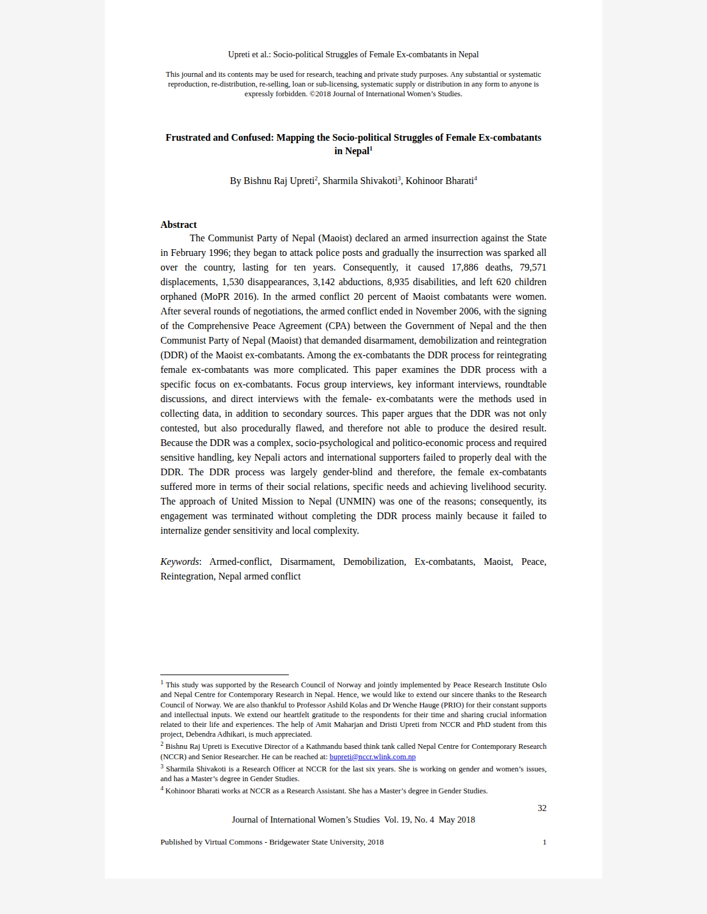Upreti et al.: Socio-political Struggles of Female Ex-combatants in Nepal
This journal and its contents may be used for research, teaching and private study purposes. Any substantial or systematic reproduction, re-distribution, re-selling, loan or sub-licensing, systematic supply or distribution in any form to anyone is expressly forbidden. ©2018 Journal of International Women’s Studies.
Frustrated and Confused: Mapping the Socio-political Struggles of Female Ex-combatants in Nepal1
By Bishnu Raj Upreti2, Sharmila Shivakoti3, Kohinoor Bharati4
Abstract
The Communist Party of Nepal (Maoist) declared an armed insurrection against the State in February 1996; they began to attack police posts and gradually the insurrection was sparked all over the country, lasting for ten years. Consequently, it caused 17,886 deaths, 79,571 displacements, 1,530 disappearances, 3,142 abductions, 8,935 disabilities, and left 620 children orphaned (MoPR 2016). In the armed conflict 20 percent of Maoist combatants were women. After several rounds of negotiations, the armed conflict ended in November 2006, with the signing of the Comprehensive Peace Agreement (CPA) between the Government of Nepal and the then Communist Party of Nepal (Maoist) that demanded disarmament, demobilization and reintegration (DDR) of the Maoist ex-combatants. Among the ex-combatants the DDR process for reintegrating female ex-combatants was more complicated. This paper examines the DDR process with a specific focus on ex-combatants. Focus group interviews, key informant interviews, roundtable discussions, and direct interviews with the female- ex-combatants were the methods used in collecting data, in addition to secondary sources. This paper argues that the DDR was not only contested, but also procedurally flawed, and therefore not able to produce the desired result. Because the DDR was a complex, socio-psychological and politico-economic process and required sensitive handling, key Nepali actors and international supporters failed to properly deal with the DDR. The DDR process was largely gender-blind and therefore, the female ex-combatants suffered more in terms of their social relations, specific needs and achieving livelihood security. The approach of United Mission to Nepal (UNMIN) was one of the reasons; consequently, its engagement was terminated without completing the DDR process mainly because it failed to internalize gender sensitivity and local complexity.
Keywords: Armed-conflict, Disarmament, Demobilization, Ex-combatants, Maoist, Peace, Reintegration, Nepal armed conflict
1 This study was supported by the Research Council of Norway and jointly implemented by Peace Research Institute Oslo and Nepal Centre for Contemporary Research in Nepal. Hence, we would like to extend our sincere thanks to the Research Council of Norway. We are also thankful to Professor Ashild Kolas and Dr Wenche Hauge (PRIO) for their constant supports and intellectual inputs. We extend our heartfelt gratitude to the respondents for their time and sharing crucial information related to their life and experiences. The help of Amit Maharjan and Dristi Upreti from NCCR and PhD student from this project, Debendra Adhikari, is much appreciated.
2 Bishnu Raj Upreti is Executive Director of a Kathmandu based think tank called Nepal Centre for Contemporary Research (NCCR) and Senior Researcher. He can be reached at: bupreti@nccr.wlink.com.np
3 Sharmila Shivakoti is a Research Officer at NCCR for the last six years. She is working on gender and women’s issues, and has a Master’s degree in Gender Studies.
4 Kohinoor Bharati works at NCCR as a Research Assistant. She has a Master’s degree in Gender Studies.
32
Journal of International Women’s Studies Vol. 19, No. 4 May 2018
Published by Virtual Commons - Bridgewater State University, 2018
1